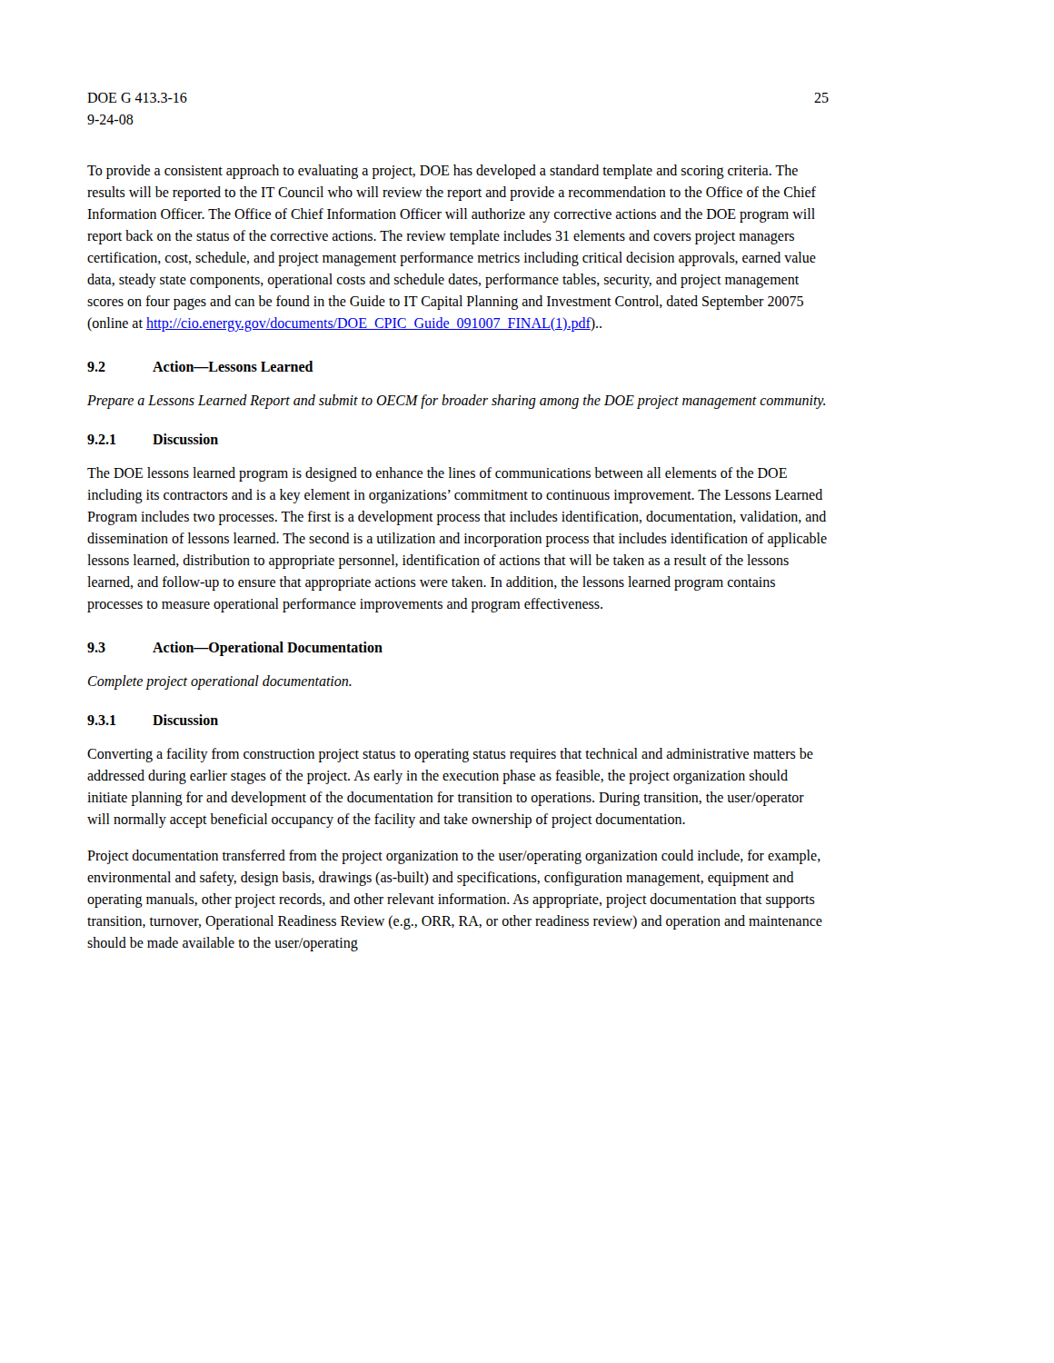DOE G 413.3-16
9-24-08
25
To provide a consistent approach to evaluating a project, DOE has developed a standard template and scoring criteria. The results will be reported to the IT Council who will review the report and provide a recommendation to the Office of the Chief Information Officer. The Office of Chief Information Officer will authorize any corrective actions and the DOE program will report back on the status of the corrective actions. The review template includes 31 elements and covers project managers certification, cost, schedule, and project management performance metrics including critical decision approvals, earned value data, steady state components, operational costs and schedule dates, performance tables, security, and project management scores on four pages and can be found in the Guide to IT Capital Planning and Investment Control, dated September 20075 (online at http://cio.energy.gov/documents/DOE_CPIC_Guide_091007_FINAL(1).pdf)..
9.2 Action—Lessons Learned
Prepare a Lessons Learned Report and submit to OECM for broader sharing among the DOE project management community.
9.2.1 Discussion
The DOE lessons learned program is designed to enhance the lines of communications between all elements of the DOE including its contractors and is a key element in organizations’ commitment to continuous improvement. The Lessons Learned Program includes two processes. The first is a development process that includes identification, documentation, validation, and dissemination of lessons learned. The second is a utilization and incorporation process that includes identification of applicable lessons learned, distribution to appropriate personnel, identification of actions that will be taken as a result of the lessons learned, and follow-up to ensure that appropriate actions were taken. In addition, the lessons learned program contains processes to measure operational performance improvements and program effectiveness.
9.3 Action—Operational Documentation
Complete project operational documentation.
9.3.1 Discussion
Converting a facility from construction project status to operating status requires that technical and administrative matters be addressed during earlier stages of the project. As early in the execution phase as feasible, the project organization should initiate planning for and development of the documentation for transition to operations. During transition, the user/operator will normally accept beneficial occupancy of the facility and take ownership of project documentation.
Project documentation transferred from the project organization to the user/operating organization could include, for example, environmental and safety, design basis, drawings (as-built) and specifications, configuration management, equipment and operating manuals, other project records, and other relevant information. As appropriate, project documentation that supports transition, turnover, Operational Readiness Review (e.g., ORR, RA, or other readiness review) and operation and maintenance should be made available to the user/operating